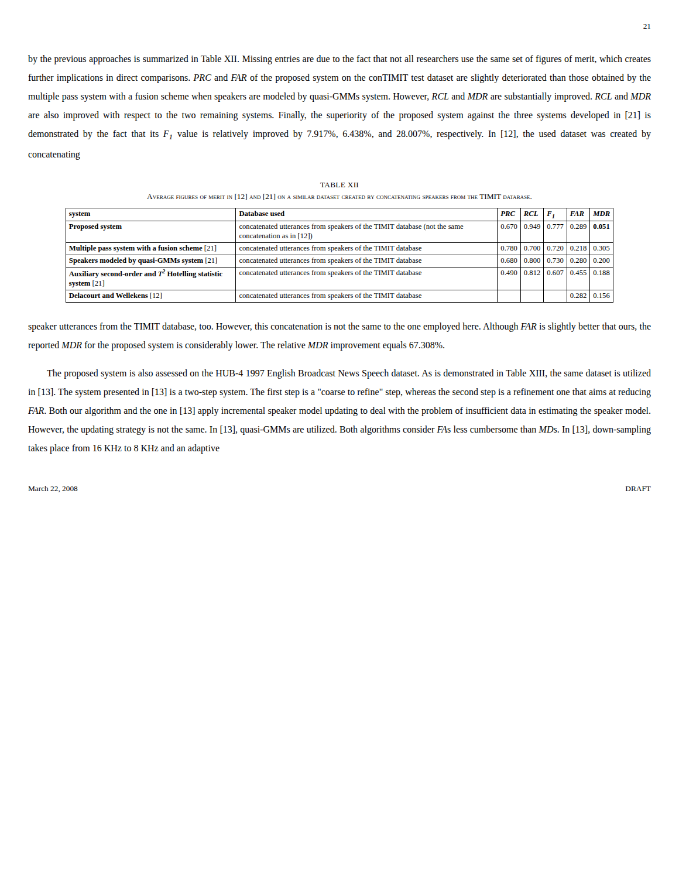21
by the previous approaches is summarized in Table XII. Missing entries are due to the fact that not all researchers use the same set of figures of merit, which creates further implications in direct comparisons. PRC and FAR of the proposed system on the conTIMIT test dataset are slightly deteriorated than those obtained by the multiple pass system with a fusion scheme when speakers are modeled by quasi-GMMs system. However, RCL and MDR are substantially improved. RCL and MDR are also improved with respect to the two remaining systems. Finally, the superiority of the proposed system against the three systems developed in [21] is demonstrated by the fact that its F1 value is relatively improved by 7.917%, 6.438%, and 28.007%, respectively. In [12], the used dataset was created by concatenating
Table XII Average figures of merit in [12] and [21] on a similar dataset created by concatenating speakers from the TIMIT database.
| system | Database used | PRC | RCL | F 1 | FAR | MDR |
| --- | --- | --- | --- | --- | --- | --- |
| Proposed system | concatenated utterances from speakers of the TIMIT database (not the same concatenation as in [12]) | 0.670 | 0.949 | 0.777 | 0.289 | 0.051 |
| Multiple pass system with a fusion scheme [21] | concatenated utterances from speakers of the TIMIT database | 0.780 | 0.700 | 0.720 | 0.218 | 0.305 |
| Speakers modeled by quasi-GMMs system [21] | concatenated utterances from speakers of the TIMIT database | 0.680 | 0.800 | 0.730 | 0.280 | 0.200 |
| Auxiliary second-order and T 2 Hotelling statistic system [21] | concatenated utterances from speakers of the TIMIT database | 0.490 | 0.812 | 0.607 | 0.455 | 0.188 |
| Delacourt and Wellekens [12] | concatenated utterances from speakers of the TIMIT database | | | | 0.282 | 0.156 |
speaker utterances from the TIMIT database, too. However, this concatenation is not the same to the one employed here. Although FAR is slightly better that ours, the reported MDR for the proposed system is considerably lower. The relative MDR improvement equals 67.308%.
The proposed system is also assessed on the HUB-4 1997 English Broadcast News Speech dataset. As is demonstrated in Table XIII, the same dataset is utilized in [13]. The system presented in [13] is a two-step system. The first step is a "coarse to refine" step, whereas the second step is a refinement one that aims at reducing FAR. Both our algorithm and the one in [13] apply incremental speaker model updating to deal with the problem of insufficient data in estimating the speaker model. However, the updating strategy is not the same. In [13], quasi-GMMs are utilized. Both algorithms consider FAs less cumbersome than MDs. In [13], down-sampling takes place from 16 KHz to 8 KHz and an adaptive
March 22, 2008 DRAFT